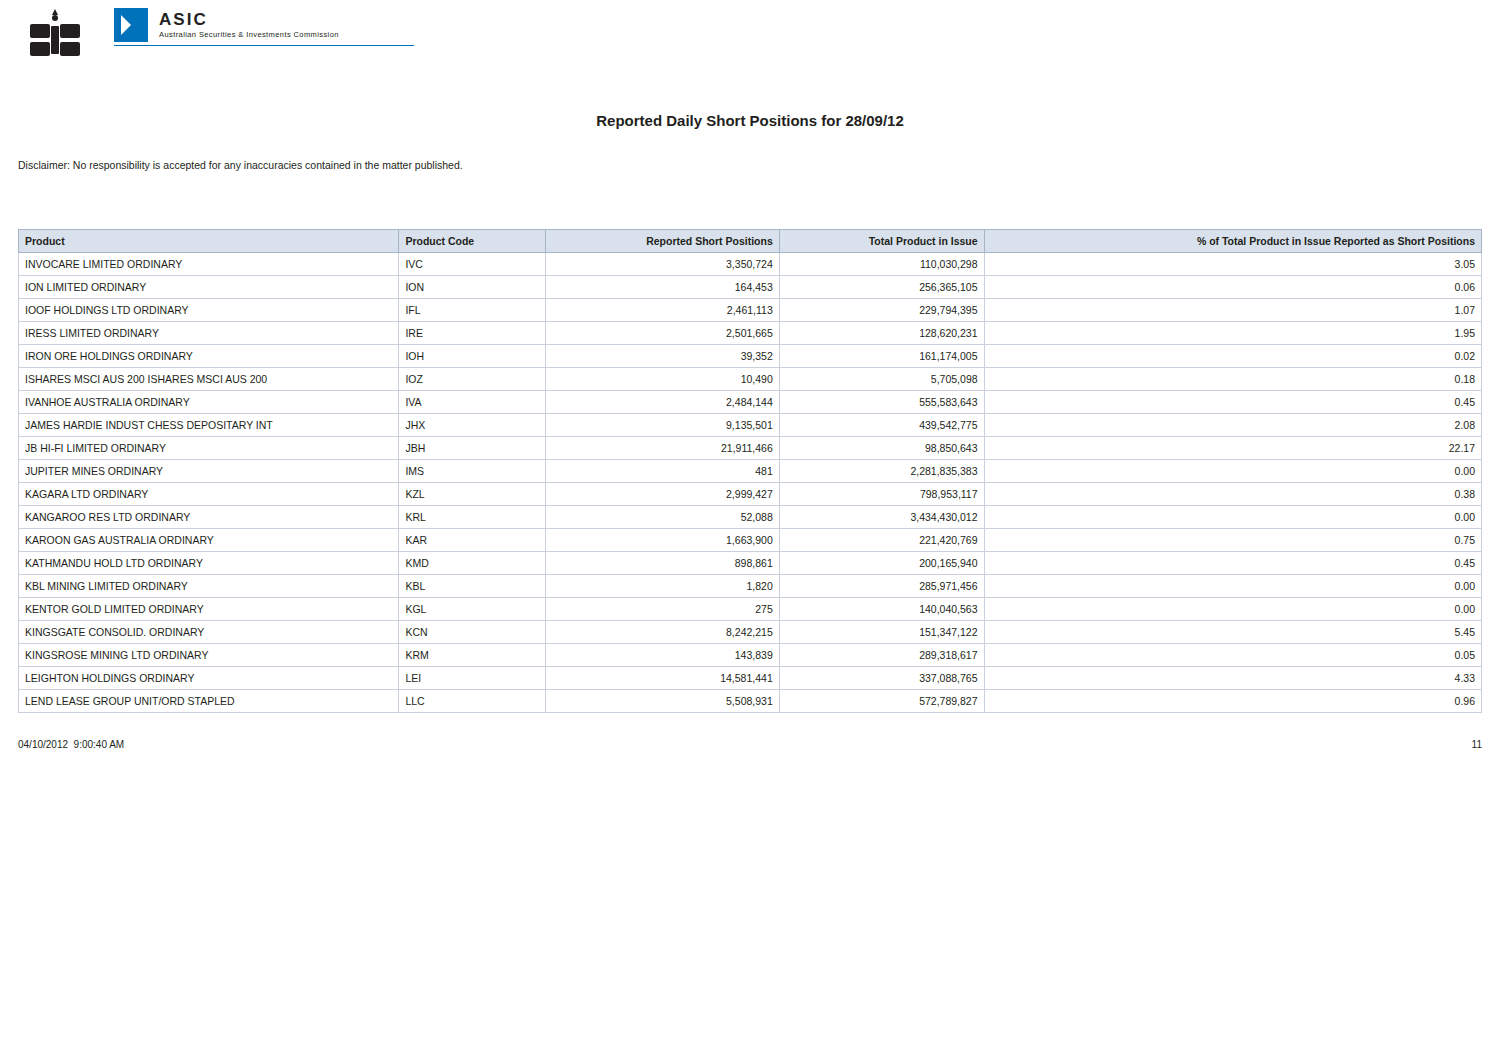ASIC
Australian Securities & Investments Commission
Reported Daily Short Positions for 28/09/12
Disclaimer: No responsibility is accepted for any inaccuracies contained in the matter published.
| Product | Product Code | Reported Short Positions | Total Product in Issue | % of Total Product in Issue Reported as Short Positions |
| --- | --- | --- | --- | --- |
| INVOCARE LIMITED ORDINARY | IVC | 3,350,724 | 110,030,298 | 3.05 |
| ION LIMITED ORDINARY | ION | 164,453 | 256,365,105 | 0.06 |
| IOOF HOLDINGS LTD ORDINARY | IFL | 2,461,113 | 229,794,395 | 1.07 |
| IRESS LIMITED ORDINARY | IRE | 2,501,665 | 128,620,231 | 1.95 |
| IRON ORE HOLDINGS ORDINARY | IOH | 39,352 | 161,174,005 | 0.02 |
| ISHARES MSCI AUS 200 ISHARES MSCI AUS 200 | IOZ | 10,490 | 5,705,098 | 0.18 |
| IVANHOE AUSTRALIA ORDINARY | IVA | 2,484,144 | 555,583,643 | 0.45 |
| JAMES HARDIE INDUST CHESS DEPOSITARY INT | JHX | 9,135,501 | 439,542,775 | 2.08 |
| JB HI-FI LIMITED ORDINARY | JBH | 21,911,466 | 98,850,643 | 22.17 |
| JUPITER MINES ORDINARY | IMS | 481 | 2,281,835,383 | 0.00 |
| KAGARA LTD ORDINARY | KZL | 2,999,427 | 798,953,117 | 0.38 |
| KANGAROO RES LTD ORDINARY | KRL | 52,088 | 3,434,430,012 | 0.00 |
| KAROON GAS AUSTRALIA ORDINARY | KAR | 1,663,900 | 221,420,769 | 0.75 |
| KATHMANDU HOLD LTD ORDINARY | KMD | 898,861 | 200,165,940 | 0.45 |
| KBL MINING LIMITED ORDINARY | KBL | 1,820 | 285,971,456 | 0.00 |
| KENTOR GOLD LIMITED ORDINARY | KGL | 275 | 140,040,563 | 0.00 |
| KINGSGATE CONSOLID. ORDINARY | KCN | 8,242,215 | 151,347,122 | 5.45 |
| KINGSROSE MINING LTD ORDINARY | KRM | 143,839 | 289,318,617 | 0.05 |
| LEIGHTON HOLDINGS ORDINARY | LEI | 14,581,441 | 337,088,765 | 4.33 |
| LEND LEASE GROUP UNIT/ORD STAPLED | LLC | 5,508,931 | 572,789,827 | 0.96 |
04/10/2012 9:00:40 AM 11